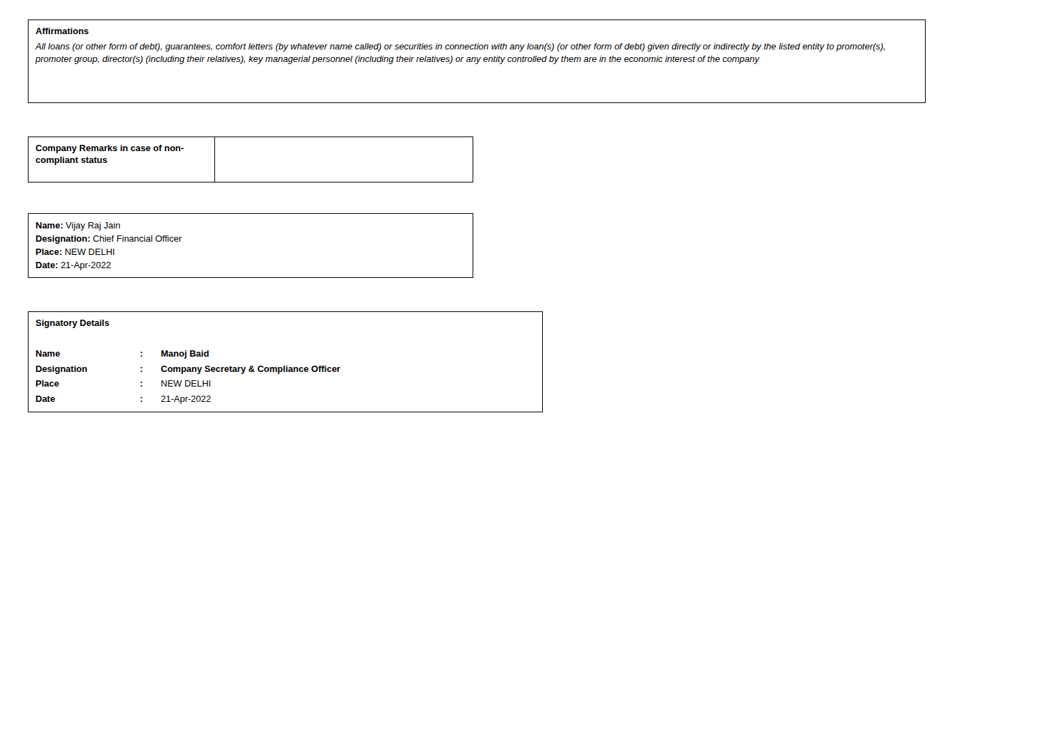Affirmations
All loans (or other form of debt), guarantees, comfort letters (by whatever name called) or securities in connection with any loan(s) (or other form of debt) given directly or indirectly by the listed entity to promoter(s), promoter group, director(s) (including their relatives), key managerial personnel (including their relatives) or any entity controlled by them are in the economic interest of the company
| Company Remarks in case of non-compliant status | |
Name: Vijay Raj Jain
Designation: Chief Financial Officer
Place: NEW DELHI
Date: 21-Apr-2022
Signatory Details
| Name | : | Manoj Baid |
| Designation | : | Company Secretary & Compliance Officer |
| Place | : | NEW DELHI |
| Date | : | 21-Apr-2022 |